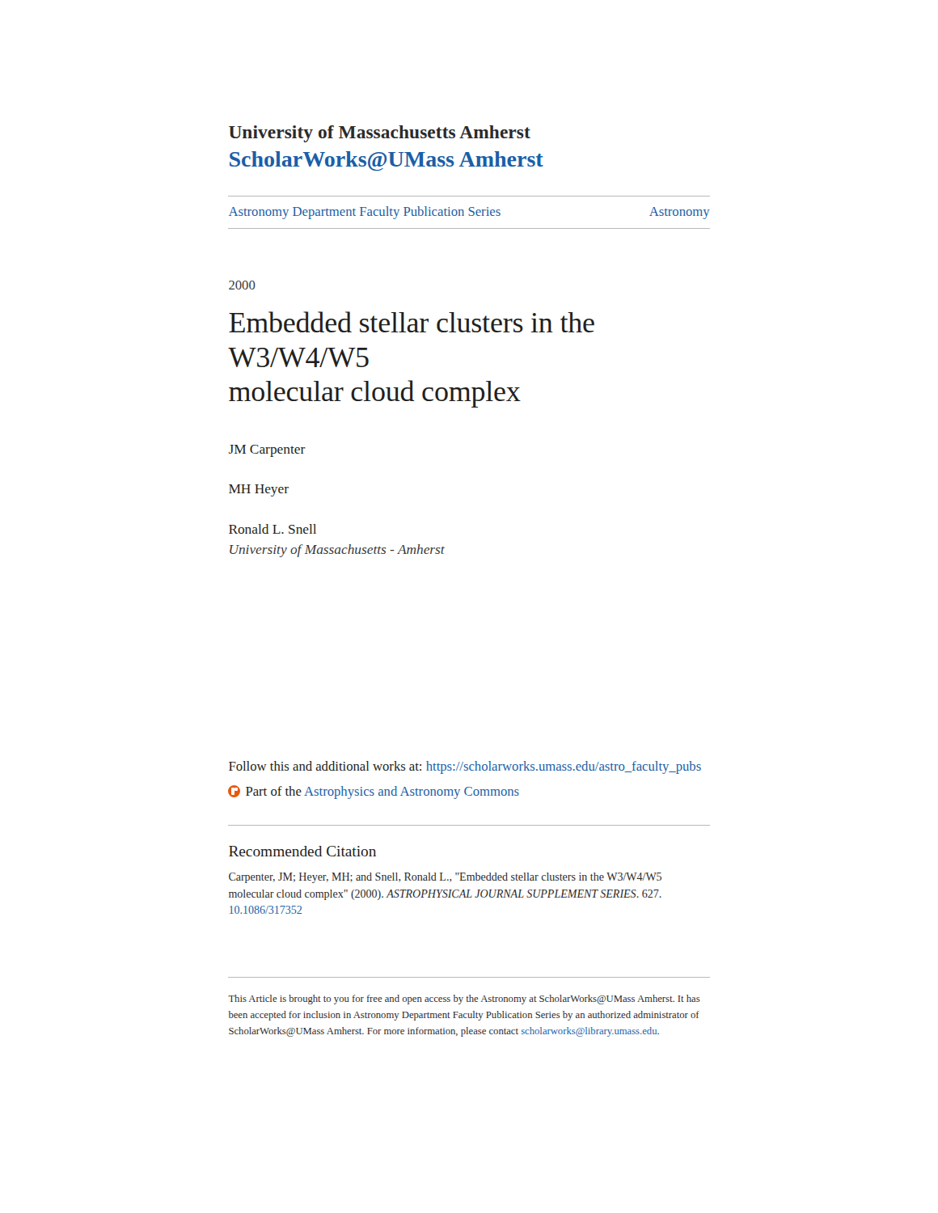University of Massachusetts Amherst
ScholarWorks@UMass Amherst
Astronomy Department Faculty Publication Series
Astronomy
2000
Embedded stellar clusters in the W3/W4/W5
molecular cloud complex
JM Carpenter
MH Heyer
Ronald L. Snell
University of Massachusetts - Amherst
Follow this and additional works at: https://scholarworks.umass.edu/astro_faculty_pubs
Part of the Astrophysics and Astronomy Commons
Recommended Citation
Carpenter, JM; Heyer, MH; and Snell, Ronald L., "Embedded stellar clusters in the W3/W4/W5 molecular cloud complex" (2000). ASTROPHYSICAL JOURNAL SUPPLEMENT SERIES. 627.
10.1086/317352
This Article is brought to you for free and open access by the Astronomy at ScholarWorks@UMass Amherst. It has been accepted for inclusion in Astronomy Department Faculty Publication Series by an authorized administrator of ScholarWorks@UMass Amherst. For more information, please contact scholarworks@library.umass.edu.